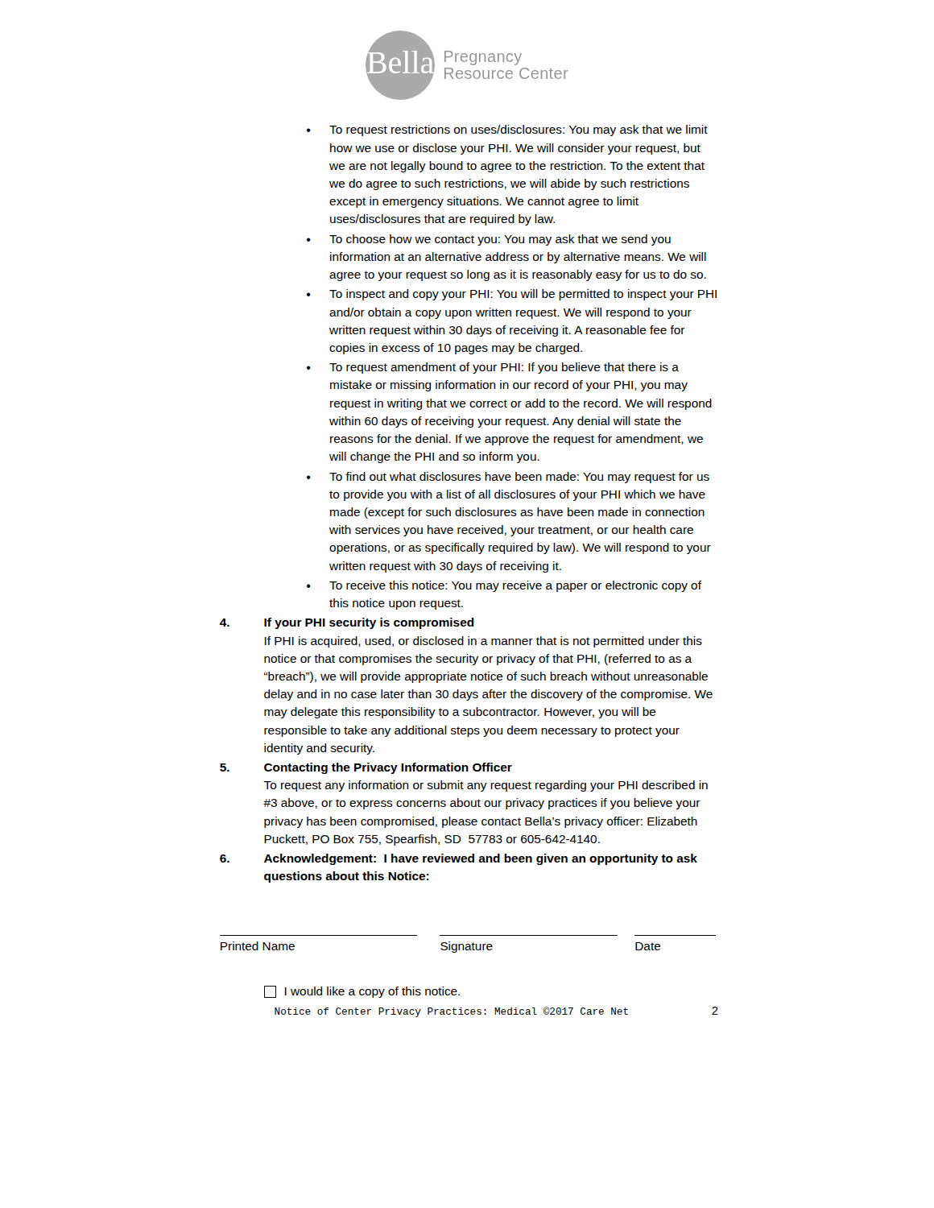Bella
Pregnancy
Resource Center
To request restrictions on uses/disclosures: You may ask that we limit how we use or disclose your PHI. We will consider your request, but we are not legally bound to agree to the restriction. To the extent that we do agree to such restrictions, we will abide by such restrictions except in emergency situations. We cannot agree to limit uses/disclosures that are required by law.
To choose how we contact you: You may ask that we send you information at an alternative address or by alternative means. We will agree to your request so long as it is reasonably easy for us to do so.
To inspect and copy your PHI: You will be permitted to inspect your PHI and/or obtain a copy upon written request. We will respond to your written request within 30 days of receiving it. A reasonable fee for copies in excess of 10 pages may be charged.
To request amendment of your PHI: If you believe that there is a mistake or missing information in our record of your PHI, you may request in writing that we correct or add to the record. We will respond within 60 days of receiving your request. Any denial will state the reasons for the denial. If we approve the request for amendment, we will change the PHI and so inform you.
To find out what disclosures have been made: You may request for us to provide you with a list of all disclosures of your PHI which we have made (except for such disclosures as have been made in connection with services you have received, your treatment, or our health care operations, or as specifically required by law). We will respond to your written request with 30 days of receiving it.
To receive this notice: You may receive a paper or electronic copy of this notice upon request.
4.
If your PHI security is compromised
If PHI is acquired, used, or disclosed in a manner that is not permitted under this notice or that compromises the security or privacy of that PHI, (referred to as a “breach”), we will provide appropriate notice of such breach without unreasonable delay and in no case later than 30 days after the discovery of the compromise. We may delegate this responsibility to a subcontractor. However, you will be responsible to take any additional steps you deem necessary to protect your identity and security.
5.
Contacting the Privacy Information Officer
To request any information or submit any request regarding your PHI described in #3 above, or to express concerns about our privacy practices if you believe your privacy has been compromised, please contact Bella’s privacy officer: Elizabeth Puckett, PO Box 755, Spearfish, SD 57783 or 605-642-4140.
6.
Acknowledgement: I have reviewed and been given an opportunity to ask questions about this Notice:
Printed Name
Signature
Date
I would like a copy of this notice.
Notice of Center Privacy Practices: Medical ©2017 Care Net
2